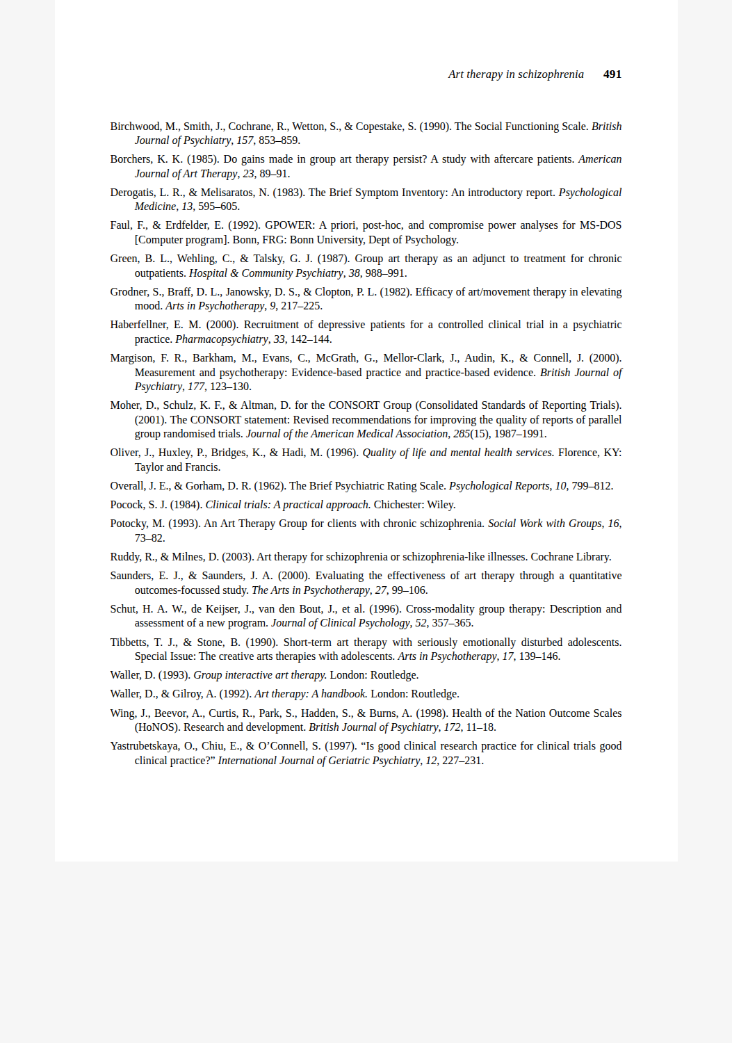Art therapy in schizophrenia 491
Birchwood, M., Smith, J., Cochrane, R., Wetton, S., & Copestake, S. (1990). The Social Functioning Scale. British Journal of Psychiatry, 157, 853–859.
Borchers, K. K. (1985). Do gains made in group art therapy persist? A study with aftercare patients. American Journal of Art Therapy, 23, 89–91.
Derogatis, L. R., & Melisaratos, N. (1983). The Brief Symptom Inventory: An introductory report. Psychological Medicine, 13, 595–605.
Faul, F., & Erdfelder, E. (1992). GPOWER: A priori, post-hoc, and compromise power analyses for MS-DOS [Computer program]. Bonn, FRG: Bonn University, Dept of Psychology.
Green, B. L., Wehling, C., & Talsky, G. J. (1987). Group art therapy as an adjunct to treatment for chronic outpatients. Hospital & Community Psychiatry, 38, 988–991.
Grodner, S., Braff, D. L., Janowsky, D. S., & Clopton, P. L. (1982). Efficacy of art/movement therapy in elevating mood. Arts in Psychotherapy, 9, 217–225.
Haberfellner, E. M. (2000). Recruitment of depressive patients for a controlled clinical trial in a psychiatric practice. Pharmacopsychiatry, 33, 142–144.
Margison, F. R., Barkham, M., Evans, C., McGrath, G., Mellor-Clark, J., Audin, K., & Connell, J. (2000). Measurement and psychotherapy: Evidence-based practice and practice-based evidence. British Journal of Psychiatry, 177, 123–130.
Moher, D., Schulz, K. F., & Altman, D. for the CONSORT Group (Consolidated Standards of Reporting Trials). (2001). The CONSORT statement: Revised recommendations for improving the quality of reports of parallel group randomised trials. Journal of the American Medical Association, 285(15), 1987–1991.
Oliver, J., Huxley, P., Bridges, K., & Hadi, M. (1996). Quality of life and mental health services. Florence, KY: Taylor and Francis.
Overall, J. E., & Gorham, D. R. (1962). The Brief Psychiatric Rating Scale. Psychological Reports, 10, 799–812.
Pocock, S. J. (1984). Clinical trials: A practical approach. Chichester: Wiley.
Potocky, M. (1993). An Art Therapy Group for clients with chronic schizophrenia. Social Work with Groups, 16, 73–82.
Ruddy, R., & Milnes, D. (2003). Art therapy for schizophrenia or schizophrenia-like illnesses. Cochrane Library.
Saunders, E. J., & Saunders, J. A. (2000). Evaluating the effectiveness of art therapy through a quantitative outcomes-focussed study. The Arts in Psychotherapy, 27, 99–106.
Schut, H. A. W., de Keijser, J., van den Bout, J., et al. (1996). Cross-modality group therapy: Description and assessment of a new program. Journal of Clinical Psychology, 52, 357–365.
Tibbetts, T. J., & Stone, B. (1990). Short-term art therapy with seriously emotionally disturbed adolescents. Special Issue: The creative arts therapies with adolescents. Arts in Psychotherapy, 17, 139–146.
Waller, D. (1993). Group interactive art therapy. London: Routledge.
Waller, D., & Gilroy, A. (1992). Art therapy: A handbook. London: Routledge.
Wing, J., Beevor, A., Curtis, R., Park, S., Hadden, S., & Burns, A. (1998). Health of the Nation Outcome Scales (HoNOS). Research and development. British Journal of Psychiatry, 172, 11–18.
Yastrubetskaya, O., Chiu, E., & O’Connell, S. (1997). “Is good clinical research practice for clinical trials good clinical practice?” International Journal of Geriatric Psychiatry, 12, 227–231.